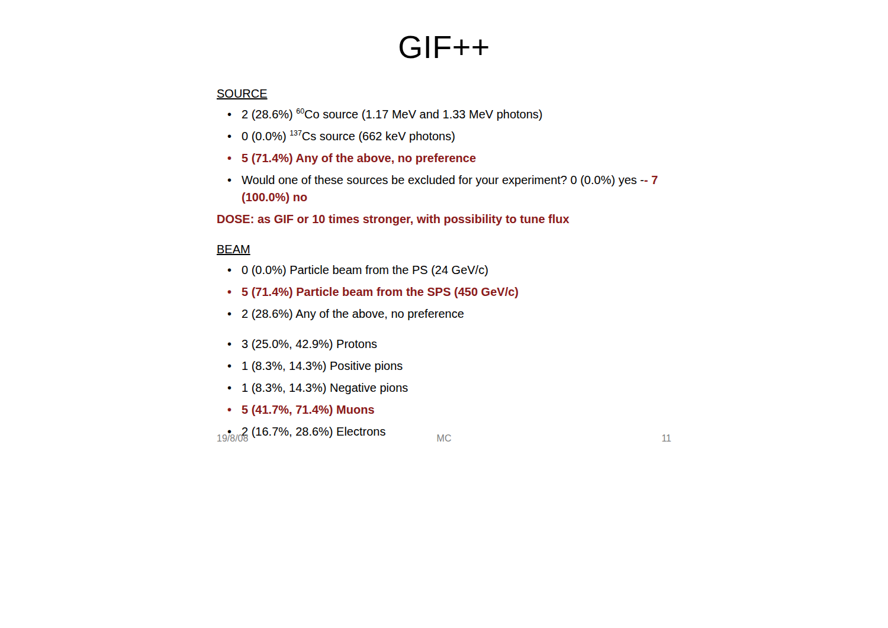GIF++
SOURCE
2 (28.6%) 60Co source (1.17 MeV and 1.33 MeV photons)
0 (0.0%) 137Cs source (662 keV photons)
5 (71.4%) Any of the above, no preference
Would one of these sources be excluded for your experiment? 0 (0.0%) yes -- 7 (100.0%) no
DOSE: as GIF or 10 times stronger, with possibility to tune flux
BEAM
0 (0.0%) Particle beam from the PS (24 GeV/c)
5 (71.4%) Particle beam from the SPS (450 GeV/c)
2 (28.6%) Any of the above, no preference
3 (25.0%, 42.9%) Protons
1 (8.3%, 14.3%) Positive pions
1 (8.3%, 14.3%) Negative pions
5 (41.7%, 71.4%) Muons
2 (16.7%, 28.6%) Electrons
19/8/08
MC
11